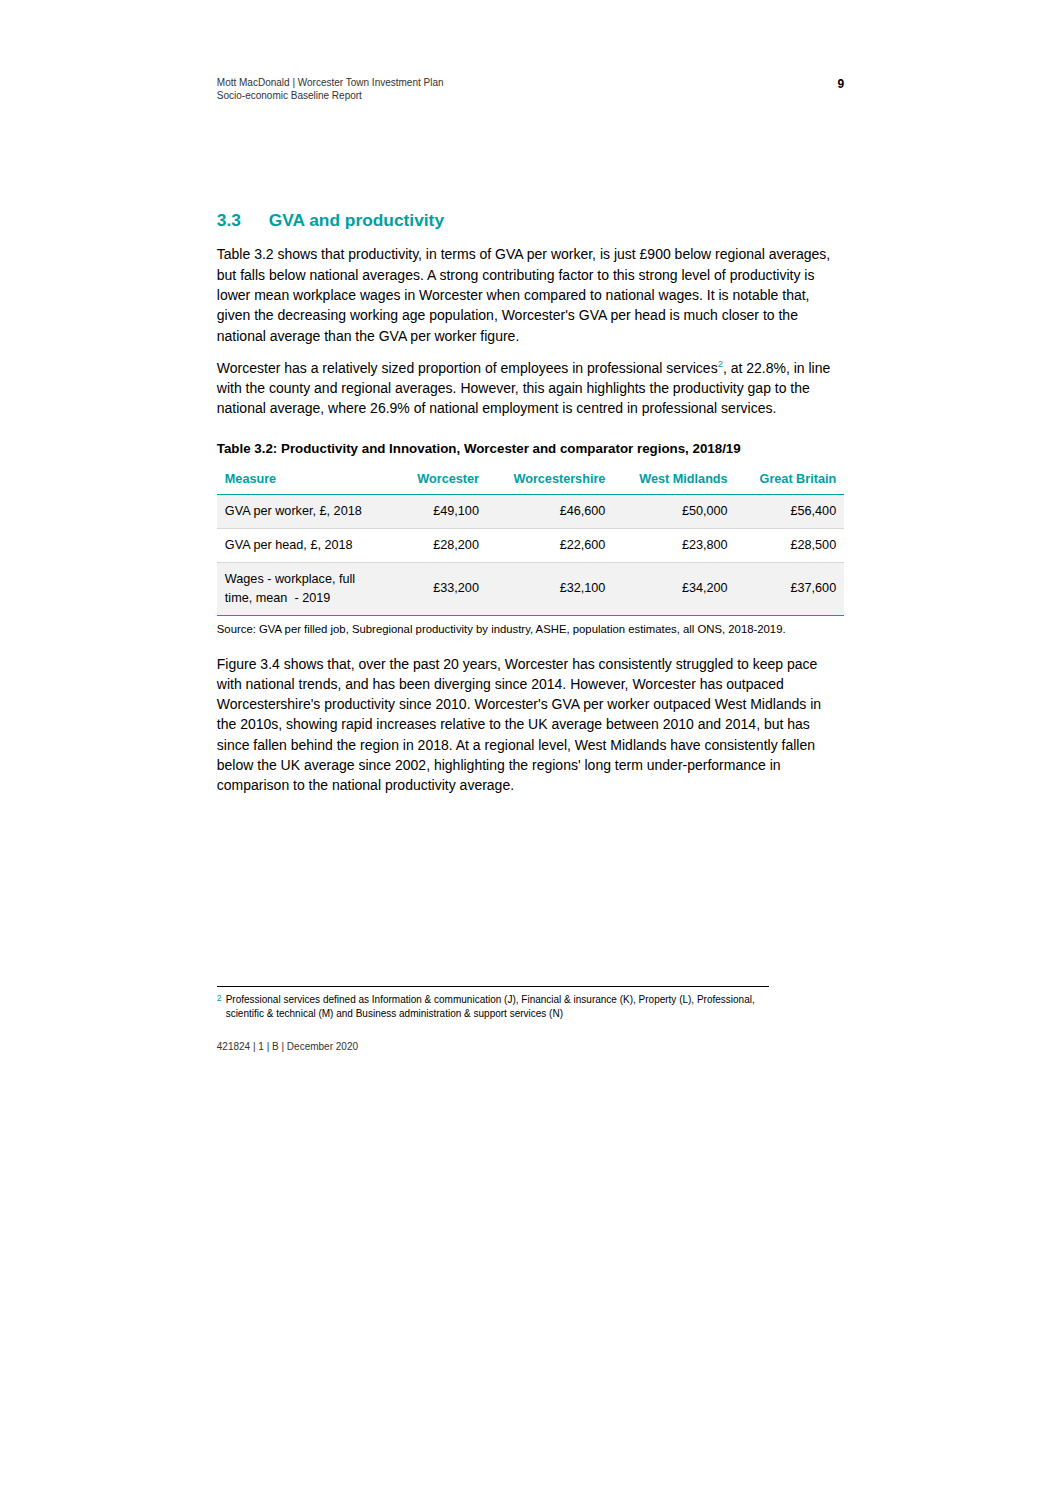Mott MacDonald | Worcester Town Investment Plan
Socio-economic Baseline Report
9
3.3 GVA and productivity
Table 3.2 shows that productivity, in terms of GVA per worker, is just £900 below regional averages, but falls below national averages. A strong contributing factor to this strong level of productivity is lower mean workplace wages in Worcester when compared to national wages. It is notable that, given the decreasing working age population, Worcester's GVA per head is much closer to the national average than the GVA per worker figure.
Worcester has a relatively sized proportion of employees in professional services2, at 22.8%, in line with the county and regional averages. However, this again highlights the productivity gap to the national average, where 26.9% of national employment is centred in professional services.
Table 3.2: Productivity and Innovation, Worcester and comparator regions, 2018/19
| Measure | Worcester | Worcestershire | West Midlands | Great Britain |
| --- | --- | --- | --- | --- |
| GVA per worker, £, 2018 | £49,100 | £46,600 | £50,000 | £56,400 |
| GVA per head, £, 2018 | £28,200 | £22,600 | £23,800 | £28,500 |
| Wages - workplace, full time, mean - 2019 | £33,200 | £32,100 | £34,200 | £37,600 |
Source: GVA per filled job, Subregional productivity by industry, ASHE, population estimates, all ONS, 2018-2019.
Figure 3.4 shows that, over the past 20 years, Worcester has consistently struggled to keep pace with national trends, and has been diverging since 2014. However, Worcester has outpaced Worcestershire's productivity since 2010. Worcester's GVA per worker outpaced West Midlands in the 2010s, showing rapid increases relative to the UK average between 2010 and 2014, but has since fallen behind the region in 2018. At a regional level, West Midlands have consistently fallen below the UK average since 2002, highlighting the regions' long term under-performance in comparison to the national productivity average.
2 Professional services defined as Information & communication (J), Financial & insurance (K), Property (L), Professional, scientific & technical (M) and Business administration & support services (N)
421824 | 1 | B | December 2020